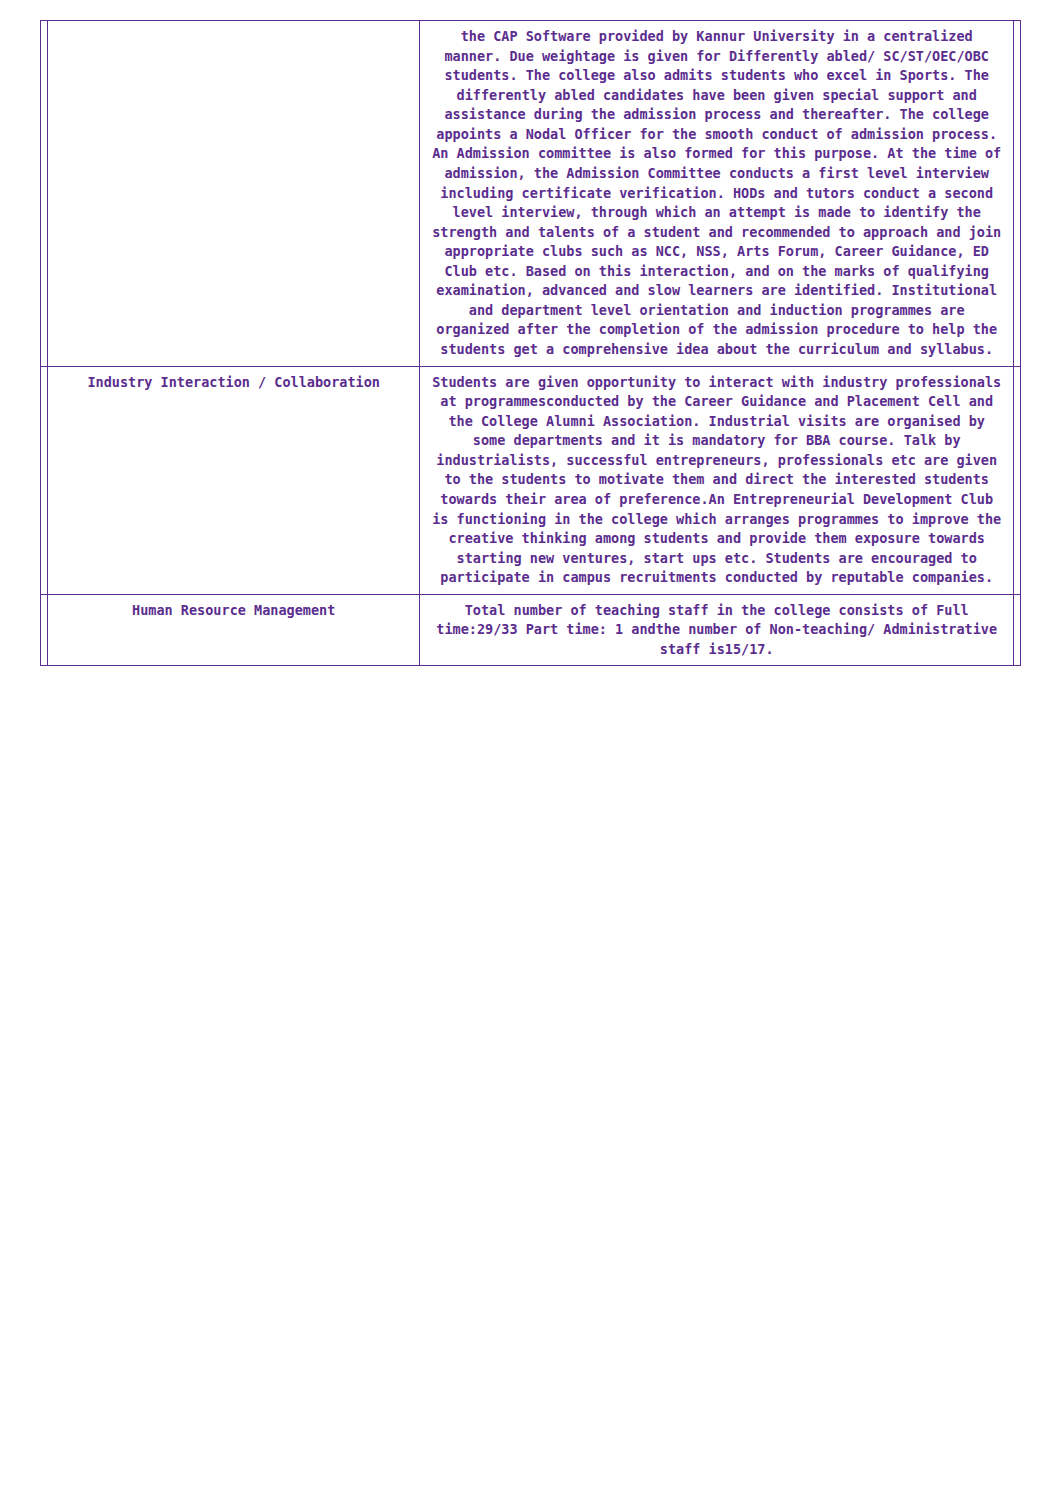| | | the CAP Software provided by Kannur University in a centralized manner. Due weightage is given for Differently abled/ SC/ST/OEC/OBC students. The college also admits students who excel in Sports. The differently abled candidates have been given special support and assistance during the admission process and thereafter. The college appoints a Nodal Officer for the smooth conduct of admission process. An Admission committee is also formed for this purpose. At the time of admission, the Admission Committee conducts a first level interview including certificate verification. HODs and tutors conduct a second level interview, through which an attempt is made to identify the strength and talents of a student and recommended to approach and join appropriate clubs such as NCC, NSS, Arts Forum, Career Guidance, ED Club etc. Based on this interaction, and on the marks of qualifying examination, advanced and slow learners are identified. Institutional and department level orientation and induction programmes are organized after the completion of the admission procedure to help the students get a comprehensive idea about the curriculum and syllabus. | |
| | Industry Interaction / Collaboration | Students are given opportunity to interact with industry professionals at programmesconducted by the Career Guidance and Placement Cell and the College Alumni Association. Industrial visits are organised by some departments and it is mandatory for BBA course. Talk by industrialists, successful entrepreneurs, professionals etc are given to the students to motivate them and direct the interested students towards their area of preference.An Entrepreneurial Development Club is functioning in the college which arranges programmes to improve the creative thinking among students and provide them exposure towards starting new ventures, start ups etc. Students are encouraged to participate in campus recruitments conducted by reputable companies. | |
| | Human Resource Management | Total number of teaching staff in the college consists of Full time:29/33 Part time: 1 andthe number of Non-teaching/ Administrative staff is15/17. | |